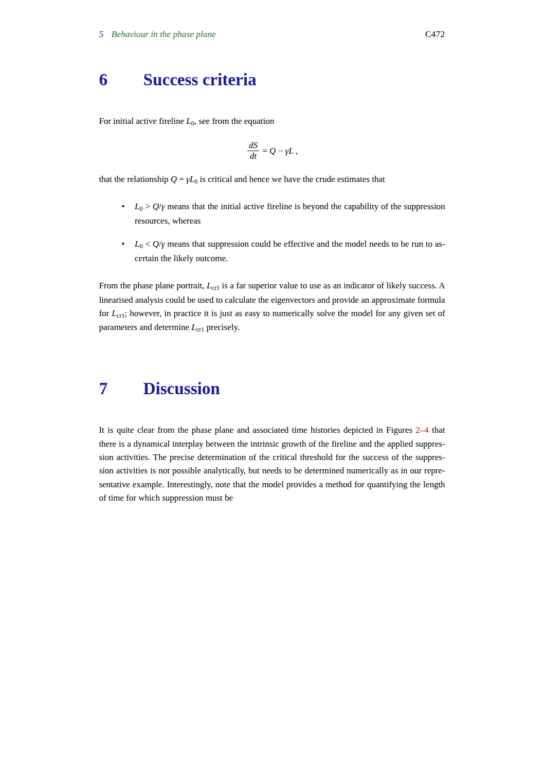5 Behaviour in the phase plane
C472
6 Success criteria
For initial active fireline L 0, see from the equation
dS dt = Q − γL ,
that the relationship Q = γL 0 is critical and hence we have the crude estimates that
L 0 > Q/γ means that the initial active fireline is beyond the capability of the suppression resources, whereas
L 0 < Q/γ means that suppression could be effective and the model needs to be run to ascertain the likely outcome.
From the phase plane portrait, Lcr1 is a far superior value to use as an indicator of likely success. A linearised analysis could be used to calculate the eigenvectors and provide an approximate formula for Lcr1; however, in practice it is just as easy to numerically solve the model for any given set of parameters and determine Lcr1 precisely.
7 Discussion
It is quite clear from the phase plane and associated time histories depicted in Figures 2–4 that there is a dynamical interplay between the intrinsic growth of the fireline and the applied suppression activities. The precise determination of the critical threshold for the success of the suppression activities is not possible analytically, but needs to be determined numerically as in our representative example. Interestingly, note that the model provides a method for quantifying the length of time for which suppression must be